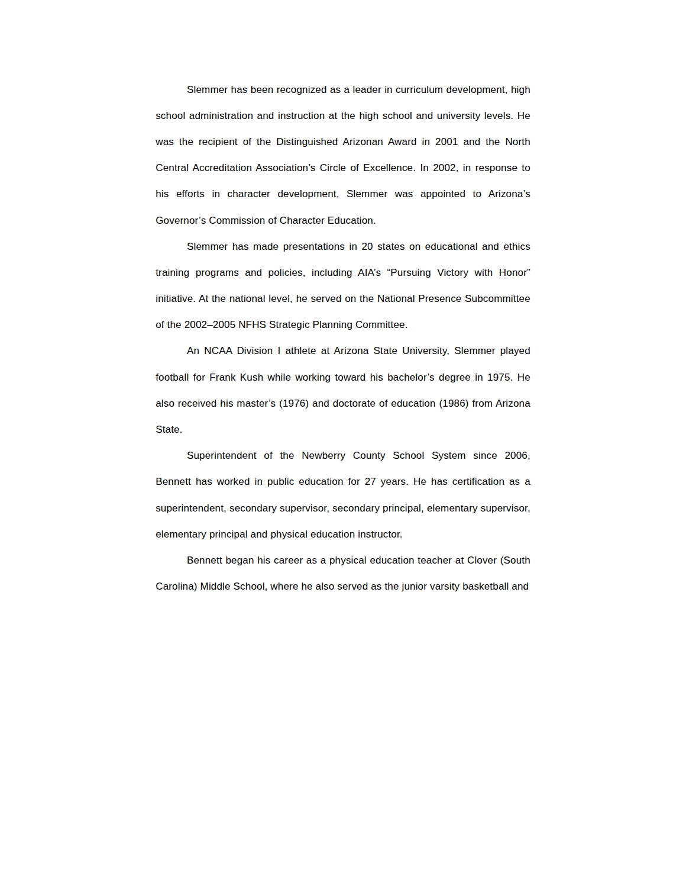Slemmer has been recognized as a leader in curriculum development, high school administration and instruction at the high school and university levels. He was the recipient of the Distinguished Arizonan Award in 2001 and the North Central Accreditation Association’s Circle of Excellence. In 2002, in response to his efforts in character development, Slemmer was appointed to Arizona’s Governor’s Commission of Character Education.
Slemmer has made presentations in 20 states on educational and ethics training programs and policies, including AIA’s “Pursuing Victory with Honor” initiative. At the national level, he served on the National Presence Subcommittee of the 2002–2005 NFHS Strategic Planning Committee.
An NCAA Division I athlete at Arizona State University, Slemmer played football for Frank Kush while working toward his bachelor’s degree in 1975. He also received his master’s (1976) and doctorate of education (1986) from Arizona State.
Superintendent of the Newberry County School System since 2006, Bennett has worked in public education for 27 years. He has certification as a superintendent, secondary supervisor, secondary principal, elementary supervisor, elementary principal and physical education instructor.
Bennett began his career as a physical education teacher at Clover (South Carolina) Middle School, where he also served as the junior varsity basketball and